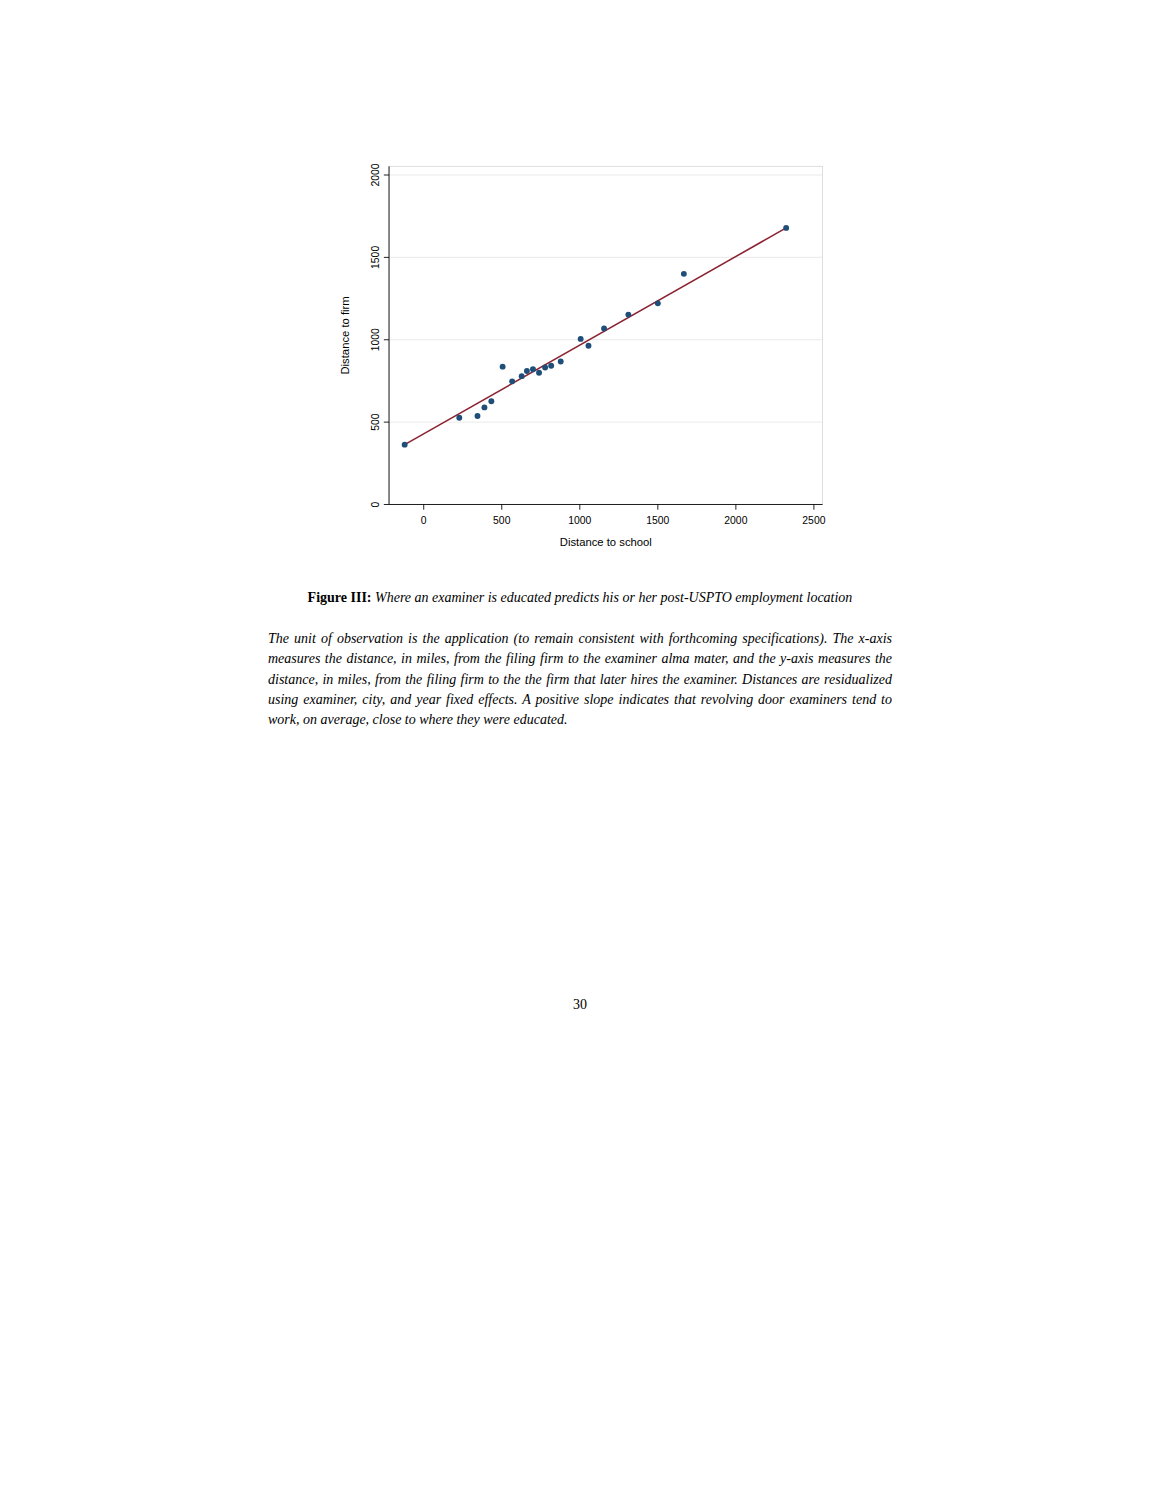y scale: 0 -> 410 ; 2000 -> 30 (so 1 unit = 0.19 px) 0 500 1000 1500 2000 Distance to firm 0 500 1000 1500 2000 2500 Distance to school
Figure III: Where an examiner is educated predicts his or her post-USPTO employment location
The unit of observation is the application (to remain consistent with forthcoming specifications). The x-axis measures the distance, in miles, from the filing firm to the examiner alma mater, and the y-axis measures the distance, in miles, from the filing firm to the the firm that later hires the examiner. Distances are residualized using examiner, city, and year fixed effects. A positive slope indicates that revolving door examiners tend to work, on average, close to where they were educated.
30